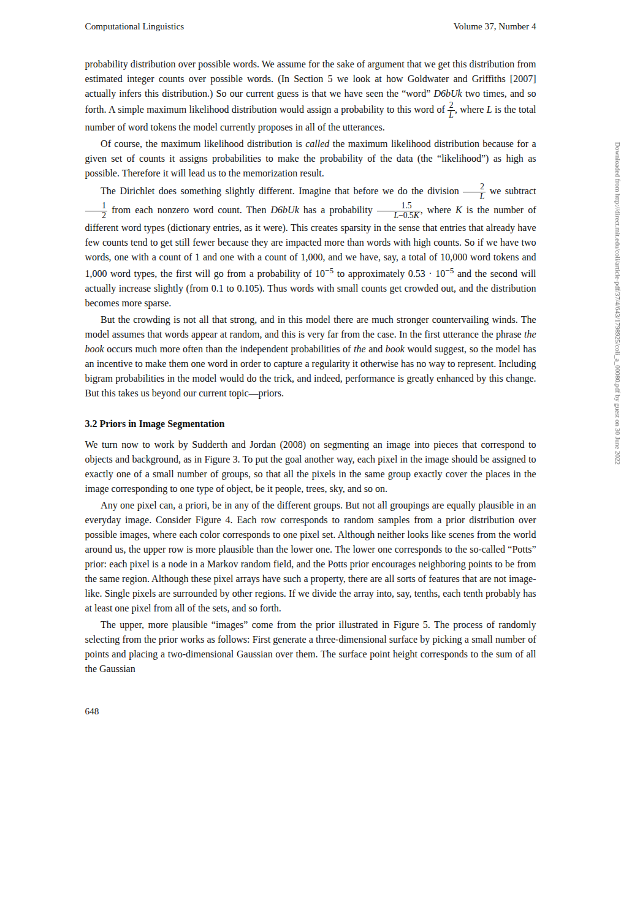Computational Linguistics Volume 37, Number 4
probability distribution over possible words. We assume for the sake of argument that we get this distribution from estimated integer counts over possible words. (In Section 5 we look at how Goldwater and Griffiths [2007] actually infers this distribution.) So our current guess is that we have seen the “word” D6bUk two times, and so forth. A simple maximum likelihood distribution would assign a probability to this word of 2 L, where L is the total number of word tokens the model currently proposes in all of the utterances.
Of course, the maximum likelihood distribution is called the maximum likelihood distribution because for a given set of counts it assigns probabilities to make the probability of the data (the “likelihood”) as high as possible. Therefore it will lead us to the memorization result.
The Dirichlet does something slightly different. Imagine that before we do the division 2 L we subtract 12 from each nonzero word count. Then D6bUk has a probability 1.5 L−0.5K, where K is the number of different word types (dictionary entries, as it were). This creates sparsity in the sense that entries that already have few counts tend to get still fewer because they are impacted more than words with high counts. So if we have two words, one with a count of 1 and one with a count of 1,000, and we have, say, a total of 10,000 word tokens and 1,000 word types, the first will go from a probability of 10−5 to approximately 0.53 · 10−5 and the second will actually increase slightly (from 0.1 to 0.105). Thus words with small counts get crowded out, and the distribution becomes more sparse.
But the crowding is not all that strong, and in this model there are much stronger countervailing winds. The model assumes that words appear at random, and this is very far from the case. In the first utterance the phrase the book occurs much more often than the independent probabilities of the and book would suggest, so the model has an incentive to make them one word in order to capture a regularity it otherwise has no way to represent. Including bigram probabilities in the model would do the trick, and indeed, performance is greatly enhanced by this change. But this takes us beyond our current topic—priors.
3.2 Priors in Image Segmentation
We turn now to work by Sudderth and Jordan (2008) on segmenting an image into pieces that correspond to objects and background, as in Figure 3. To put the goal another way, each pixel in the image should be assigned to exactly one of a small number of groups, so that all the pixels in the same group exactly cover the places in the image corresponding to one type of object, be it people, trees, sky, and so on.
Any one pixel can, a priori, be in any of the different groups. But not all groupings are equally plausible in an everyday image. Consider Figure 4. Each row corresponds to random samples from a prior distribution over possible images, where each color corresponds to one pixel set. Although neither looks like scenes from the world around us, the upper row is more plausible than the lower one. The lower one corresponds to the so-called “Potts” prior: each pixel is a node in a Markov random field, and the Potts prior encourages neighboring points to be from the same region. Although these pixel arrays have such a property, there are all sorts of features that are not image-like. Single pixels are surrounded by other regions. If we divide the array into, say, tenths, each tenth probably has at least one pixel from all of the sets, and so forth.
The upper, more plausible “images” come from the prior illustrated in Figure 5. The process of randomly selecting from the prior works as follows: First generate a three-dimensional surface by picking a small number of points and placing a two-dimensional Gaussian over them. The surface point height corresponds to the sum of all the Gaussian
648
Downloaded from http://direct.mit.edu/coli/article-pdf/37/4/643/1798925/coli_a_00080.pdf by guest on 30 June 2022